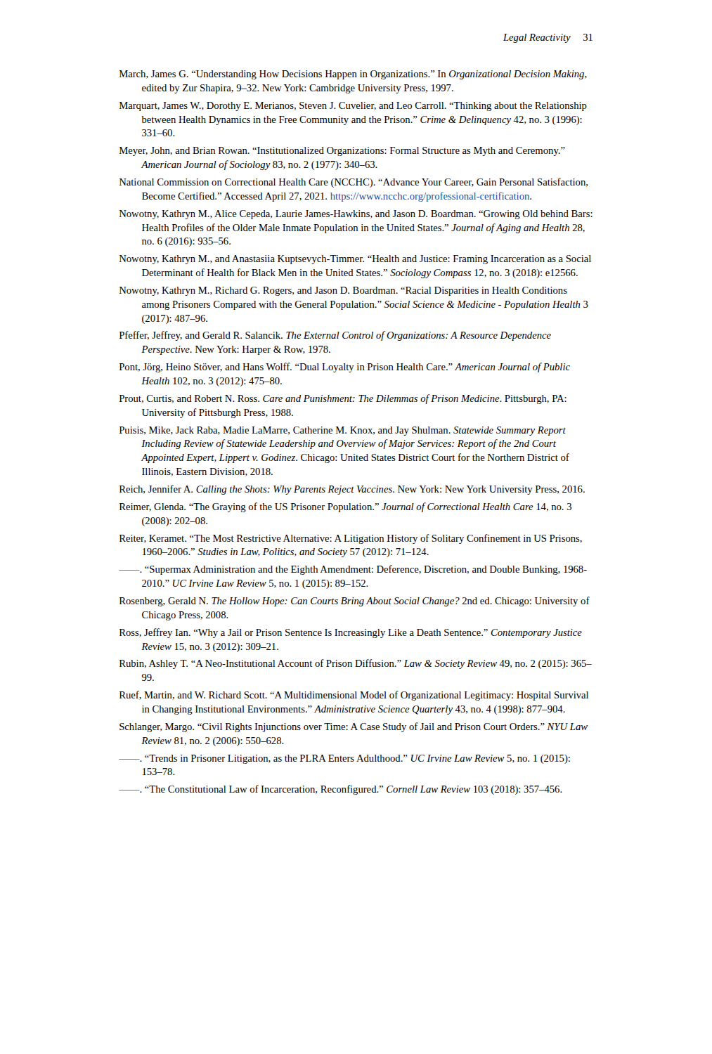Legal Reactivity 31
March, James G. “Understanding How Decisions Happen in Organizations.” In Organizational Decision Making, edited by Zur Shapira, 9–32. New York: Cambridge University Press, 1997.
Marquart, James W., Dorothy E. Merianos, Steven J. Cuvelier, and Leo Carroll. “Thinking about the Relationship between Health Dynamics in the Free Community and the Prison.” Crime & Delinquency 42, no. 3 (1996): 331–60.
Meyer, John, and Brian Rowan. “Institutionalized Organizations: Formal Structure as Myth and Ceremony.” American Journal of Sociology 83, no. 2 (1977): 340–63.
National Commission on Correctional Health Care (NCCHC). “Advance Your Career, Gain Personal Satisfaction, Become Certified.” Accessed April 27, 2021. https://www.ncchc.org/professional-certification.
Nowotny, Kathryn M., Alice Cepeda, Laurie James-Hawkins, and Jason D. Boardman. “Growing Old behind Bars: Health Profiles of the Older Male Inmate Population in the United States.” Journal of Aging and Health 28, no. 6 (2016): 935–56.
Nowotny, Kathryn M., and Anastasiia Kuptsevych-Timmer. “Health and Justice: Framing Incarceration as a Social Determinant of Health for Black Men in the United States.” Sociology Compass 12, no. 3 (2018): e12566.
Nowotny, Kathryn M., Richard G. Rogers, and Jason D. Boardman. “Racial Disparities in Health Conditions among Prisoners Compared with the General Population.” Social Science & Medicine - Population Health 3 (2017): 487–96.
Pfeffer, Jeffrey, and Gerald R. Salancik. The External Control of Organizations: A Resource Dependence Perspective. New York: Harper & Row, 1978.
Pont, Jörg, Heino Stöver, and Hans Wolff. “Dual Loyalty in Prison Health Care.” American Journal of Public Health 102, no. 3 (2012): 475–80.
Prout, Curtis, and Robert N. Ross. Care and Punishment: The Dilemmas of Prison Medicine. Pittsburgh, PA: University of Pittsburgh Press, 1988.
Puisis, Mike, Jack Raba, Madie LaMarre, Catherine M. Knox, and Jay Shulman. Statewide Summary Report Including Review of Statewide Leadership and Overview of Major Services: Report of the 2nd Court Appointed Expert, Lippert v. Godinez. Chicago: United States District Court for the Northern District of Illinois, Eastern Division, 2018.
Reich, Jennifer A. Calling the Shots: Why Parents Reject Vaccines. New York: New York University Press, 2016.
Reimer, Glenda. “The Graying of the US Prisoner Population.” Journal of Correctional Health Care 14, no. 3 (2008): 202–08.
Reiter, Keramet. “The Most Restrictive Alternative: A Litigation History of Solitary Confinement in US Prisons, 1960–2006.” Studies in Law, Politics, and Society 57 (2012): 71–124.
——. “Supermax Administration and the Eighth Amendment: Deference, Discretion, and Double Bunking, 1968-2010.” UC Irvine Law Review 5, no. 1 (2015): 89–152.
Rosenberg, Gerald N. The Hollow Hope: Can Courts Bring About Social Change? 2nd ed. Chicago: University of Chicago Press, 2008.
Ross, Jeffrey Ian. “Why a Jail or Prison Sentence Is Increasingly Like a Death Sentence.” Contemporary Justice Review 15, no. 3 (2012): 309–21.
Rubin, Ashley T. “A Neo-Institutional Account of Prison Diffusion.” Law & Society Review 49, no. 2 (2015): 365–99.
Ruef, Martin, and W. Richard Scott. “A Multidimensional Model of Organizational Legitimacy: Hospital Survival in Changing Institutional Environments.” Administrative Science Quarterly 43, no. 4 (1998): 877–904.
Schlanger, Margo. “Civil Rights Injunctions over Time: A Case Study of Jail and Prison Court Orders.” NYU Law Review 81, no. 2 (2006): 550–628.
——. “Trends in Prisoner Litigation, as the PLRA Enters Adulthood.” UC Irvine Law Review 5, no. 1 (2015): 153–78.
——. “The Constitutional Law of Incarceration, Reconfigured.” Cornell Law Review 103 (2018): 357–456.